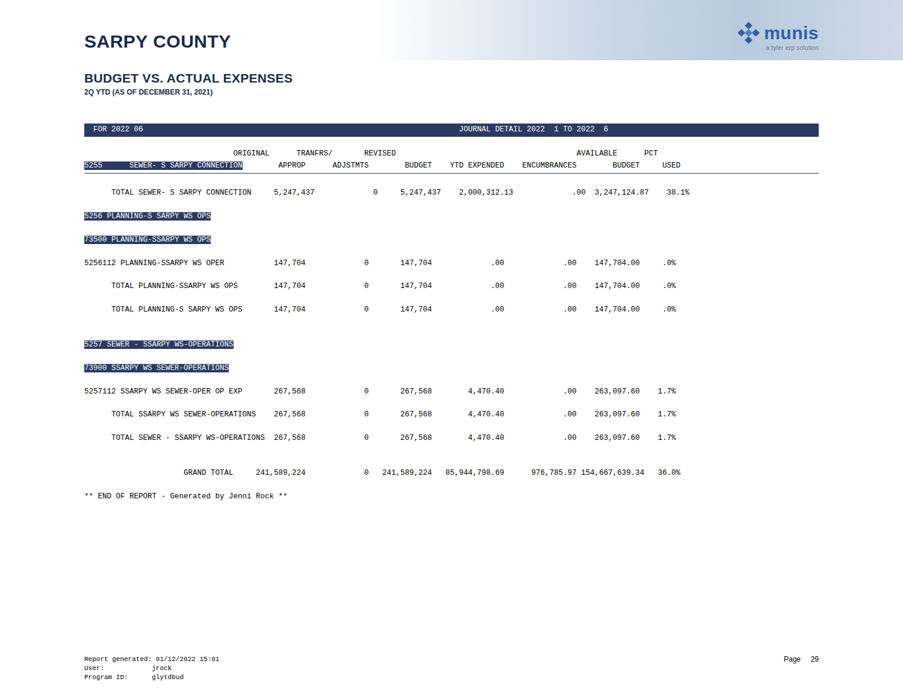SARPY COUNTY
munis
a tyler erp solution
BUDGET VS. ACTUAL EXPENSES
2Q YTD (AS OF DECEMBER 31, 2021)
FOR 2022 06 JOURNAL DETAIL 2022 1 TO 2022 6 ORIGINAL TRANFRS/ REVISED AVAILABLE PCT 5255 SEWER- S SARPY CONNECTION APPROP ADJSTMTS BUDGET YTD EXPENDED ENCUMBRANCES BUDGET USED
TOTAL SEWER- S SARPY CONNECTION 5,247,437 0 5,247,437 2,000,312.13 .00 3,247,124.87 38.1% 5256 PLANNING-S SARPY WS OPS 73500 PLANNING-SSARPY WS OPS 5256112 PLANNING-SSARPY WS OPER 147,704 0 147,704 .00 .00 147,704.00 .0% TOTAL PLANNING-SSARPY WS OPS 147,704 0 147,704 .00 .00 147,704.00 .0% TOTAL PLANNING-S SARPY WS OPS 147,704 0 147,704 .00 .00 147,704.00 .0% 5257 SEWER - SSARPY WS-OPERATIONS 73900 SSARPY WS SEWER-OPERATIONS 5257112 SSARPY WS SEWER-OPER OP EXP 267,568 0 267,568 4,470.40 .00 263,097.60 1.7% TOTAL SSARPY WS SEWER-OPERATIONS 267,568 0 267,568 4,470.40 .00 263,097.60 1.7% TOTAL SEWER - SSARPY WS-OPERATIONS 267,568 0 267,568 4,470.40 .00 263,097.60 1.7% GRAND TOTAL 241,589,224 0 241,589,224 85,944,798.69 976,785.97 154,667,639.34 36.0% ** END OF REPORT - Generated by Jenni Rock **
Report generated: 01/12/2022 15:01 User: jrock Program ID: glytdbud
Page 29